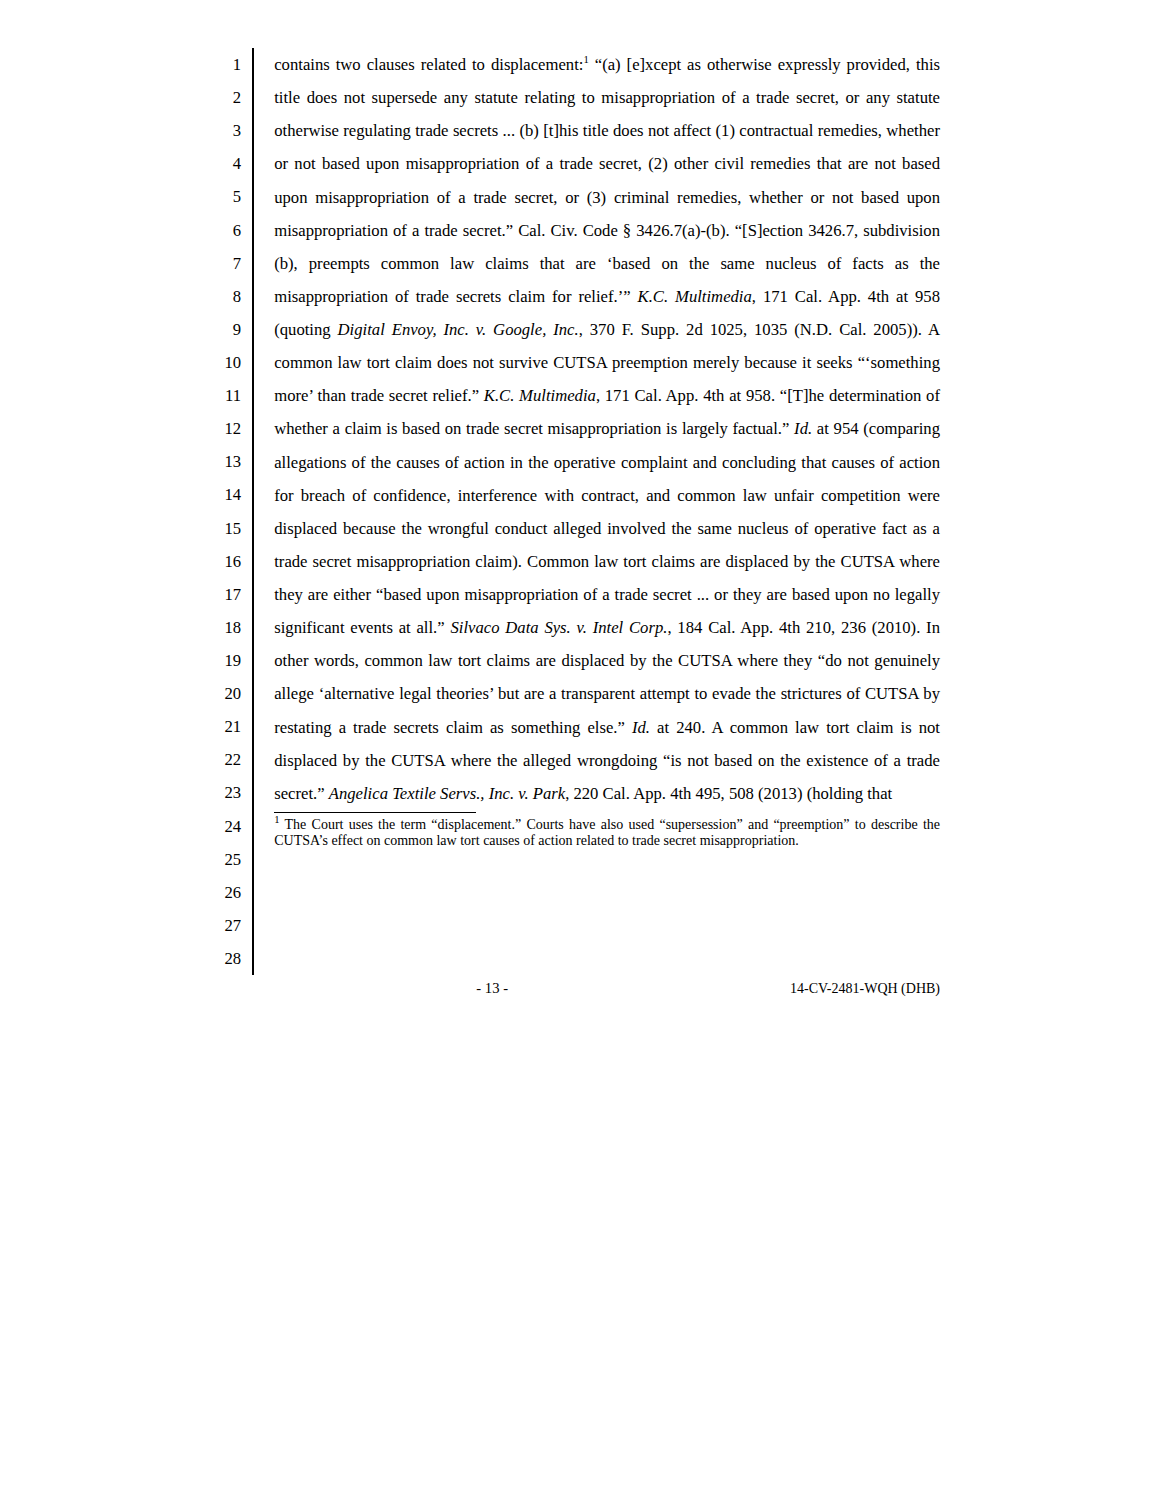1
2
3
4
5
6
7
8
9
10
11
12
13
14
15
16
17
18
19
20
21
22
23
24
25
26
27
28
contains two clauses related to displacement:1 “(a) [e]xcept as otherwise expressly provided, this title does not supersede any statute relating to misappropriation of a trade secret, or any statute otherwise regulating trade secrets ... (b) [t]his title does not affect (1) contractual remedies, whether or not based upon misappropriation of a trade secret, (2) other civil remedies that are not based upon misappropriation of a trade secret, or (3) criminal remedies, whether or not based upon misappropriation of a trade secret.” Cal. Civ. Code § 3426.7(a)-(b). “[S]ection 3426.7, subdivision (b), preempts common law claims that are ‘based on the same nucleus of facts as the misappropriation of trade secrets claim for relief.’” K.C. Multimedia, 171 Cal. App. 4th at 958 (quoting Digital Envoy, Inc. v. Google, Inc., 370 F. Supp. 2d 1025, 1035 (N.D. Cal. 2005)). A common law tort claim does not survive CUTSA preemption merely because it seeks “‘something more’ than trade secret relief.” K.C. Multimedia, 171 Cal. App. 4th at 958. “[T]he determination of whether a claim is based on trade secret misappropriation is largely factual.” Id. at 954 (comparing allegations of the causes of action in the operative complaint and concluding that causes of action for breach of confidence, interference with contract, and common law unfair competition were displaced because the wrongful conduct alleged involved the same nucleus of operative fact as a trade secret misappropriation claim). Common law tort claims are displaced by the CUTSA where they are either “based upon misappropriation of a trade secret ... or they are based upon no legally significant events at all.” Silvaco Data Sys. v. Intel Corp., 184 Cal. App. 4th 210, 236 (2010). In other words, common law tort claims are displaced by the CUTSA where they “do not genuinely allege ‘alternative legal theories’ but are a transparent attempt to evade the strictures of CUTSA by restating a trade secrets claim as something else.” Id. at 240. A common law tort claim is not displaced by the CUTSA where the alleged wrongdoing “is not based on the existence of a trade secret.” Angelica Textile Servs., Inc. v. Park, 220 Cal. App. 4th 495, 508 (2013) (holding that
1 The Court uses the term “displacement.” Courts have also used “supersession” and “preemption” to describe the CUTSA’s effect on common law tort causes of action related to trade secret misappropriation.
- 13 - 14-CV-2481-WQH (DHB)